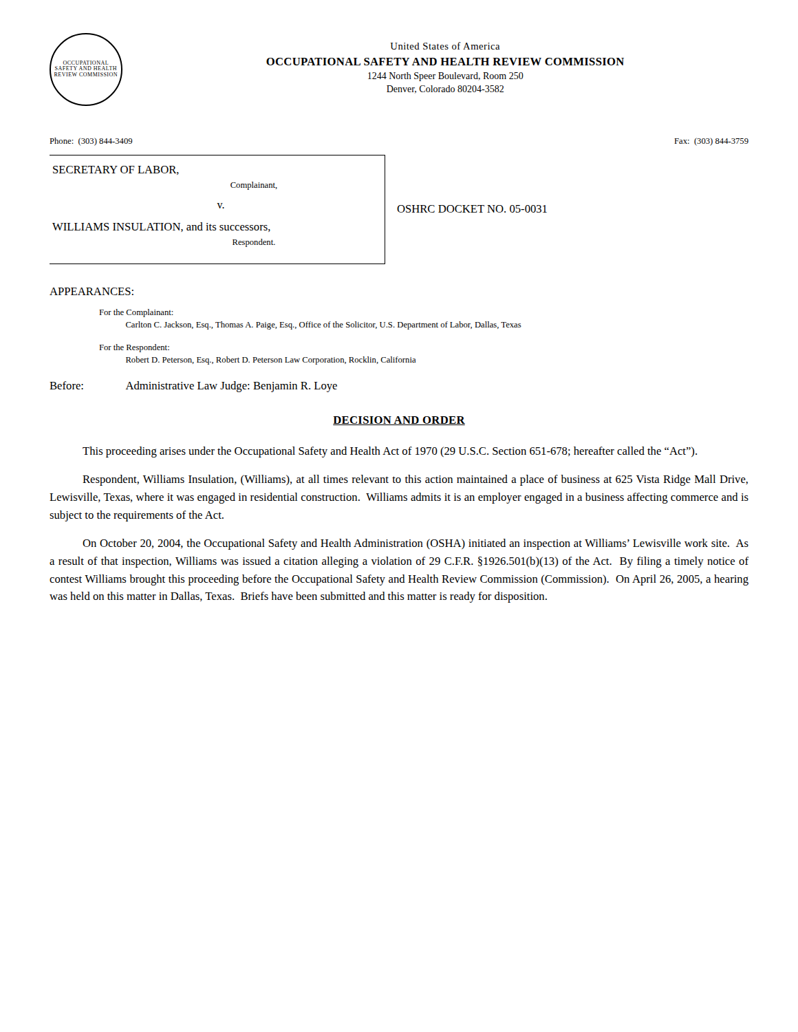OCCUPATIONAL SAFETY AND HEALTH REVIEW COMMISSION
United States of America
OCCUPATIONAL SAFETY AND HEALTH REVIEW COMMISSION
1244 North Speer Boulevard, Room 250
Denver, Colorado 80204-3582
Phone: (303) 844-3409 Fax: (303) 844-3759
SECRETARY OF LABOR,
Complainant,
v.
WILLIAMS INSULATION, and its successors,
Respondent.
OSHRC DOCKET NO. 05-0031
APPEARANCES:
For the Complainant:
Carlton C. Jackson, Esq., Thomas A. Paige, Esq., Office of the Solicitor, U.S. Department of Labor, Dallas, Texas
For the Respondent:
Robert D. Peterson, Esq., Robert D. Peterson Law Corporation, Rocklin, California
Before: Administrative Law Judge: Benjamin R. Loye
DECISION AND ORDER
This proceeding arises under the Occupational Safety and Health Act of 1970 (29 U.S.C. Section 651-678; hereafter called the “Act”).
Respondent, Williams Insulation, (Williams), at all times relevant to this action maintained a place of business at 625 Vista Ridge Mall Drive, Lewisville, Texas, where it was engaged in residential construction. Williams admits it is an employer engaged in a business affecting commerce and is subject to the requirements of the Act.
On October 20, 2004, the Occupational Safety and Health Administration (OSHA) initiated an inspection at Williams’ Lewisville work site. As a result of that inspection, Williams was issued a citation alleging a violation of 29 C.F.R. §1926.501(b)(13) of the Act. By filing a timely notice of contest Williams brought this proceeding before the Occupational Safety and Health Review Commission (Commission). On April 26, 2005, a hearing was held on this matter in Dallas, Texas. Briefs have been submitted and this matter is ready for disposition.